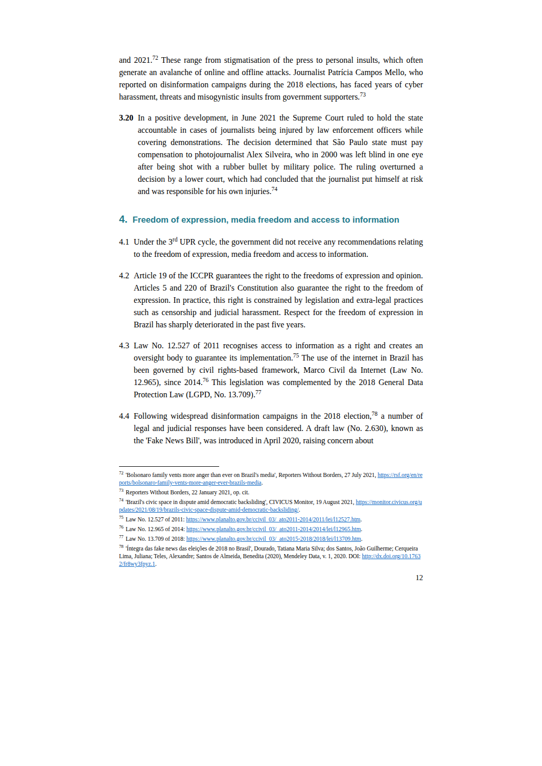and 2021.72 These range from stigmatisation of the press to personal insults, which often generate an avalanche of online and offline attacks. Journalist Patrícia Campos Mello, who reported on disinformation campaigns during the 2018 elections, has faced years of cyber harassment, threats and misogynistic insults from government supporters.73
3.20
In a positive development, in June 2021 the Supreme Court ruled to hold the state accountable in cases of journalists being injured by law enforcement officers while covering demonstrations. The decision determined that São Paulo state must pay compensation to photojournalist Alex Silveira, who in 2000 was left blind in one eye after being shot with a rubber bullet by military police. The ruling overturned a decision by a lower court, which had concluded that the journalist put himself at risk and was responsible for his own injuries.74
4. Freedom of expression, media freedom and access to information
4.1
Under the 3rd UPR cycle, the government did not receive any recommendations relating to the freedom of expression, media freedom and access to information.
4.2
Article 19 of the ICCPR guarantees the right to the freedoms of expression and opinion. Articles 5 and 220 of Brazil's Constitution also guarantee the right to the freedom of expression. In practice, this right is constrained by legislation and extra-legal practices such as censorship and judicial harassment. Respect for the freedom of expression in Brazil has sharply deteriorated in the past five years.
4.3
Law No. 12.527 of 2011 recognises access to information as a right and creates an oversight body to guarantee its implementation.75 The use of the internet in Brazil has been governed by civil rights-based framework, Marco Civil da Internet (Law No. 12.965), since 2014.76 This legislation was complemented by the 2018 General Data Protection Law (LGPD, No. 13.709).77
4.4
Following widespread disinformation campaigns in the 2018 election,78 a number of legal and judicial responses have been considered. A draft law (No. 2.630), known as the 'Fake News Bill', was introduced in April 2020, raising concern about
72 'Bolsonaro family vents more anger than ever on Brazil's media', Reporters Without Borders, 27 July 2021, https://rsf.org/en/reports/bolsonaro-family-vents-more-anger-ever-brazils-media.
73 Reporters Without Borders, 22 January 2021, op. cit.
74 'Brazil's civic space in dispute amid democratic backsliding', CIVICUS Monitor, 19 August 2021, https://monitor.civicus.org/updates/2021/08/19/brazils-civic-space-dispute-amid-democratic-backsliding/.
75 Law No. 12.527 of 2011: https://www.planalto.gov.br/ccivil_03/_ato2011-2014/2011/lei/l12527.htm.
76 Law No. 12.965 of 2014: https://www.planalto.gov.br/ccivil_03/_ato2011-2014/2014/lei/l12965.htm.
77 Law No. 13.709 of 2018: https://www.planalto.gov.br/ccivil_03/_ato2015-2018/2018/lei/l13709.htm.
78 'Íntegra das fake news das eleições de 2018 no Brasil', Dourado, Tatiana Maria Silva; dos Santos, João Guilherme; Cerqueira Lima, Juliana; Teles, Alexandre; Santos de Almeida, Benedita (2020), Mendeley Data, v. 1, 2020. DOI: http://dx.doi.org/10.17632/fr8wy3fpyz.1.
12